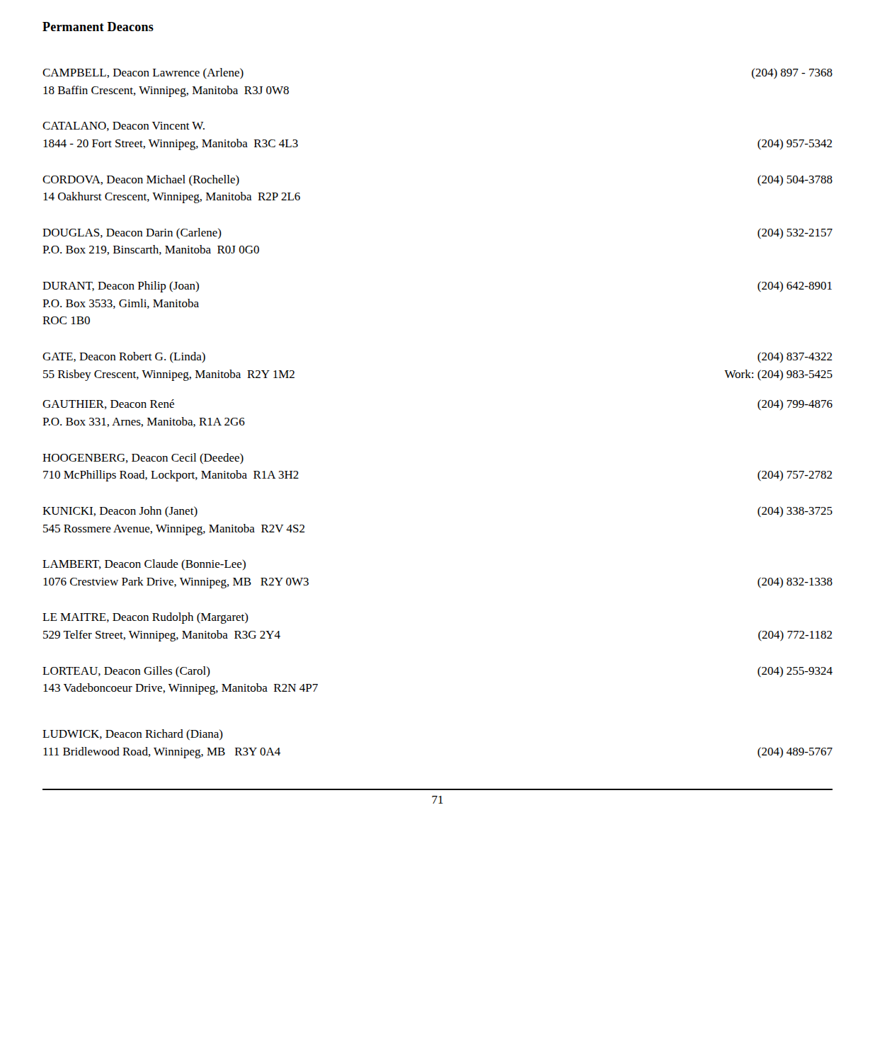Permanent Deacons
CAMPBELL, Deacon Lawrence (Arlene)
18 Baffin Crescent, Winnipeg, Manitoba R3J 0W8
(204) 897 - 7368
CATALANO, Deacon Vincent W.
1844 - 20 Fort Street, Winnipeg, Manitoba R3C 4L3
(204) 957-5342
CORDOVA, Deacon Michael (Rochelle)
14 Oakhurst Crescent, Winnipeg, Manitoba R2P 2L6
(204) 504-3788
DOUGLAS, Deacon Darin (Carlene)
P.O. Box 219, Binscarth, Manitoba R0J 0G0
(204) 532-2157
DURANT, Deacon Philip (Joan)
P.O. Box 3533, Gimli, Manitoba
ROC 1B0
(204) 642-8901
GATE, Deacon Robert G. (Linda)
55 Risbey Crescent, Winnipeg, Manitoba R2Y 1M2
(204) 837-4322
Work: (204) 983-5425
GAUTHIER, Deacon René
P.O. Box 331, Arnes, Manitoba, R1A 2G6
(204) 799-4876
HOOGENBERG, Deacon Cecil (Deedee)
710 McPhillips Road, Lockport, Manitoba R1A 3H2
(204) 757-2782
KUNICKI, Deacon John (Janet)
545 Rossmere Avenue, Winnipeg, Manitoba R2V 4S2
(204) 338-3725
LAMBERT, Deacon Claude (Bonnie-Lee)
1076 Crestview Park Drive, Winnipeg, MB R2Y 0W3
(204) 832-1338
LE MAITRE, Deacon Rudolph (Margaret)
529 Telfer Street, Winnipeg, Manitoba R3G 2Y4
(204) 772-1182
LORTEAU, Deacon Gilles (Carol)
143 Vadeboncoeur Drive, Winnipeg, Manitoba R2N 4P7
(204) 255-9324
LUDWICK, Deacon Richard (Diana)
111 Bridlewood Road, Winnipeg, MB R3Y 0A4
(204) 489-5767
71